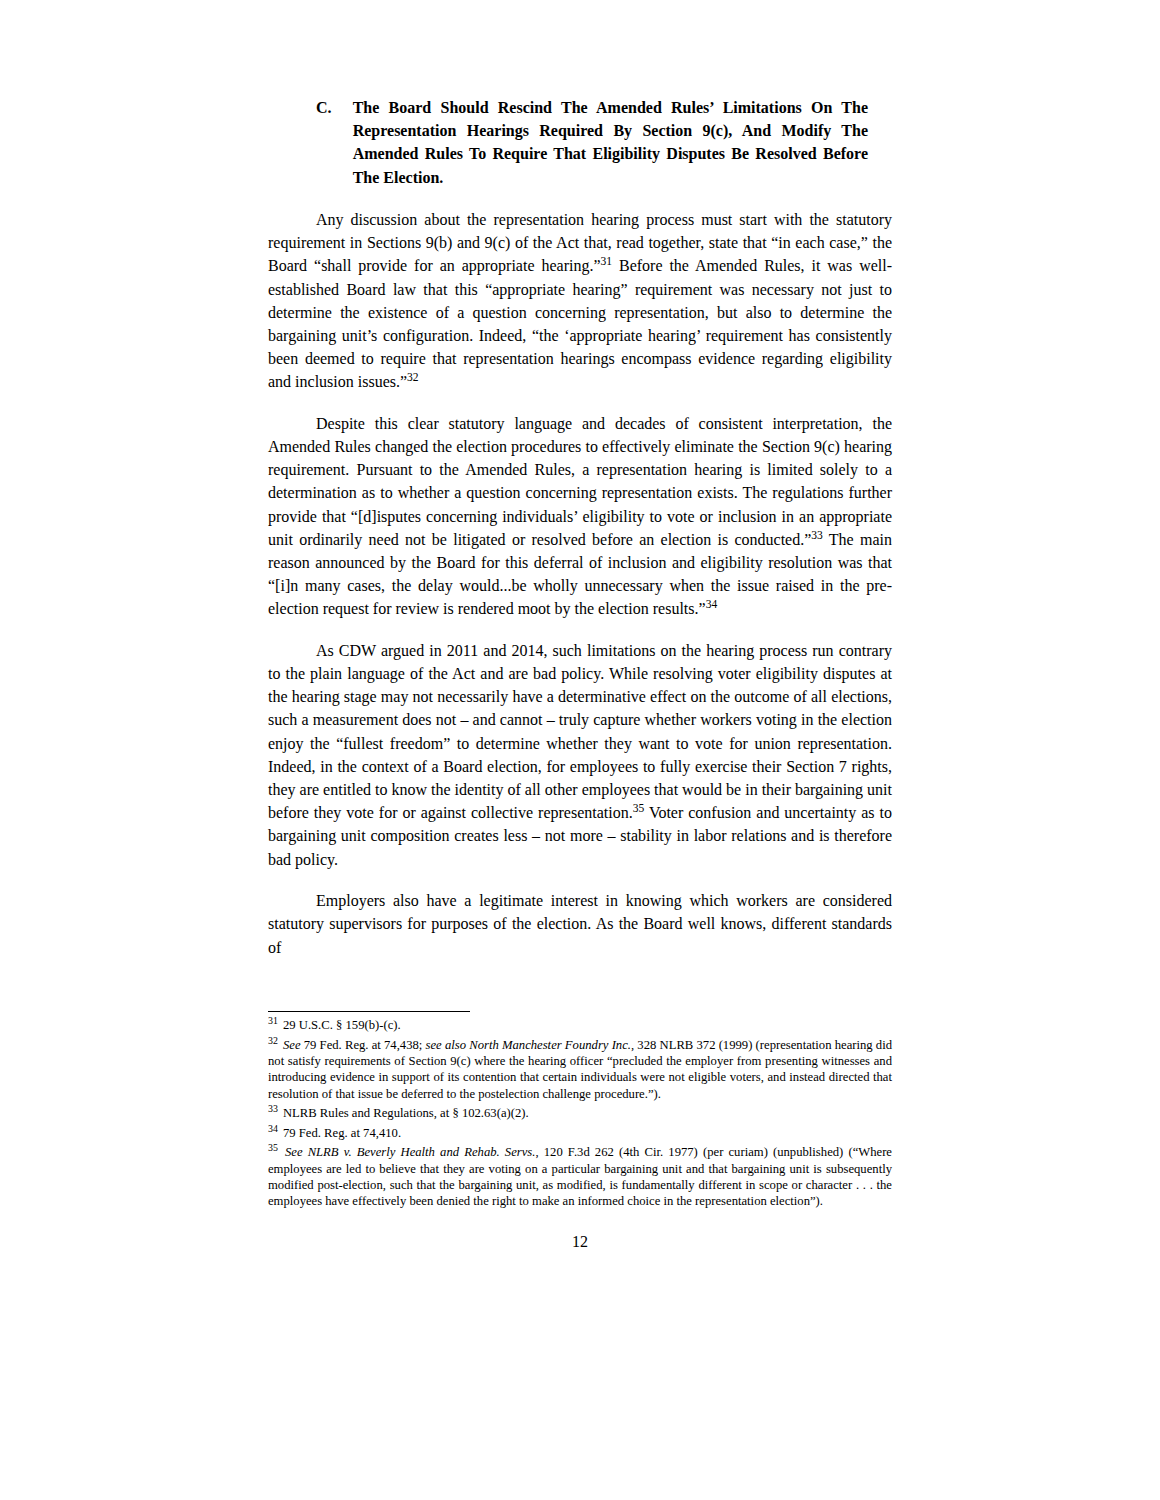C.
The Board Should Rescind The Amended Rules’ Limitations On The Representation Hearings Required By Section 9(c), And Modify The Amended Rules To Require That Eligibility Disputes Be Resolved Before The Election.
Any discussion about the representation hearing process must start with the statutory requirement in Sections 9(b) and 9(c) of the Act that, read together, state that “in each case,” the Board “shall provide for an appropriate hearing.”31 Before the Amended Rules, it was well-established Board law that this “appropriate hearing” requirement was necessary not just to determine the existence of a question concerning representation, but also to determine the bargaining unit’s configuration. Indeed, “the ‘appropriate hearing’ requirement has consistently been deemed to require that representation hearings encompass evidence regarding eligibility and inclusion issues.”32
Despite this clear statutory language and decades of consistent interpretation, the Amended Rules changed the election procedures to effectively eliminate the Section 9(c) hearing requirement. Pursuant to the Amended Rules, a representation hearing is limited solely to a determination as to whether a question concerning representation exists. The regulations further provide that “[d]isputes concerning individuals’ eligibility to vote or inclusion in an appropriate unit ordinarily need not be litigated or resolved before an election is conducted.”33 The main reason announced by the Board for this deferral of inclusion and eligibility resolution was that “[i]n many cases, the delay would...be wholly unnecessary when the issue raised in the pre-election request for review is rendered moot by the election results.”34
As CDW argued in 2011 and 2014, such limitations on the hearing process run contrary to the plain language of the Act and are bad policy. While resolving voter eligibility disputes at the hearing stage may not necessarily have a determinative effect on the outcome of all elections, such a measurement does not – and cannot – truly capture whether workers voting in the election enjoy the “fullest freedom” to determine whether they want to vote for union representation. Indeed, in the context of a Board election, for employees to fully exercise their Section 7 rights, they are entitled to know the identity of all other employees that would be in their bargaining unit before they vote for or against collective representation.35 Voter confusion and uncertainty as to bargaining unit composition creates less – not more – stability in labor relations and is therefore bad policy.
Employers also have a legitimate interest in knowing which workers are considered statutory supervisors for purposes of the election. As the Board well knows, different standards of
31 29 U.S.C. § 159(b)-(c).
32 See 79 Fed. Reg. at 74,438; see also North Manchester Foundry Inc., 328 NLRB 372 (1999) (representation hearing did not satisfy requirements of Section 9(c) where the hearing officer “precluded the employer from presenting witnesses and introducing evidence in support of its contention that certain individuals were not eligible voters, and instead directed that resolution of that issue be deferred to the postelection challenge procedure.”).
33 NLRB Rules and Regulations, at § 102.63(a)(2).
34 79 Fed. Reg. at 74,410.
35 See NLRB v. Beverly Health and Rehab. Servs., 120 F.3d 262 (4th Cir. 1977) (per curiam) (unpublished) (“Where employees are led to believe that they are voting on a particular bargaining unit and that bargaining unit is subsequently modified post-election, such that the bargaining unit, as modified, is fundamentally different in scope or character . . . the employees have effectively been denied the right to make an informed choice in the representation election”).
12